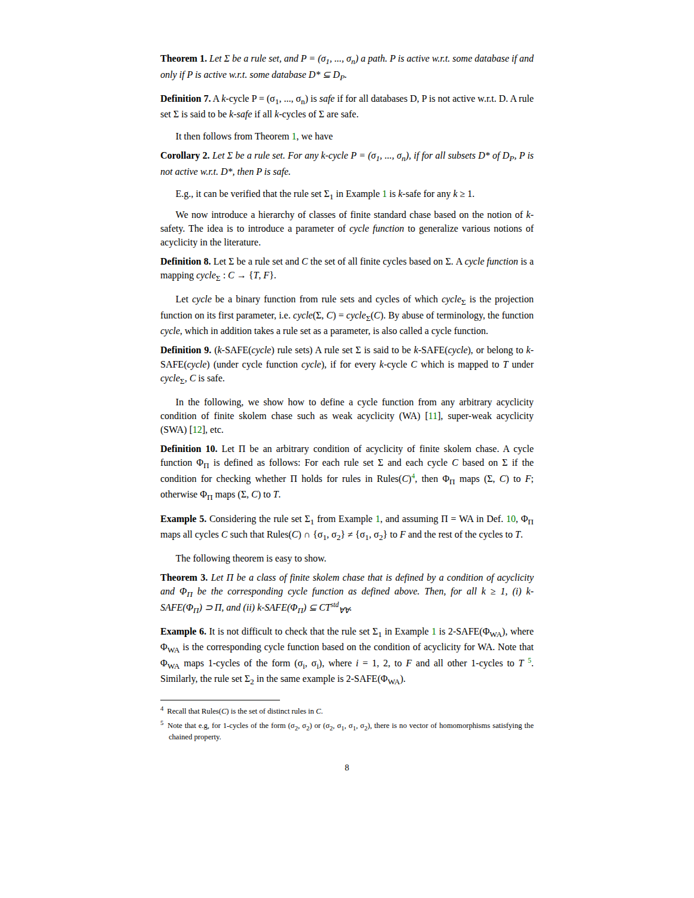Theorem 1. Let Σ be a rule set, and P = (σ1, ..., σn) a path. P is active w.r.t. some database if and only if P is active w.r.t. some database D* ⊆ DP.
Definition 7. A k-cycle P = (σ1, ..., σn) is safe if for all databases D, P is not active w.r.t. D. A rule set Σ is said to be k-safe if all k-cycles of Σ are safe.
It then follows from Theorem 1, we have
Corollary 2. Let Σ be a rule set. For any k-cycle P = (σ1, ..., σn), if for all subsets D* of DP, P is not active w.r.t. D*, then P is safe.
E.g., it can be verified that the rule set Σ1 in Example 1 is k-safe for any k ≥ 1.
We now introduce a hierarchy of classes of finite standard chase based on the notion of k-safety. The idea is to introduce a parameter of cycle function to generalize various notions of acyclicity in the literature.
Definition 8. Let Σ be a rule set and C the set of all finite cycles based on Σ. A cycle function is a mapping cycleΣ : C → {T, F}.
Let cycle be a binary function from rule sets and cycles of which cycleΣ is the projection function on its first parameter, i.e. cycle(Σ, C) = cycleΣ(C). By abuse of terminology, the function cycle, which in addition takes a rule set as a parameter, is also called a cycle function.
Definition 9. (k-SAFE(cycle) rule sets) A rule set Σ is said to be k-SAFE(cycle), or belong to k-SAFE(cycle) (under cycle function cycle), if for every k-cycle C which is mapped to T under cycleΣ, C is safe.
In the following, we show how to define a cycle function from any arbitrary acyclicity condition of finite skolem chase such as weak acyclicity (WA) [11], super-weak acyclicity (SWA) [12], etc.
Definition 10. Let Π be an arbitrary condition of acyclicity of finite skolem chase. A cycle function ΦΠ is defined as follows: For each rule set Σ and each cycle C based on Σ if the condition for checking whether Π holds for rules in Rules(C)4, then ΦΠ maps (Σ, C) to F; otherwise ΦΠ maps (Σ, C) to T.
Example 5. Considering the rule set Σ1 from Example 1, and assuming Π = WA in Def. 10, ΦΠ maps all cycles C such that Rules(C) ∩ {σ1, σ2} ≠ {σ1, σ2} to F and the rest of the cycles to T.
The following theorem is easy to show.
Theorem 3. Let Π be a class of finite skolem chase that is defined by a condition of acyclicity and ΦΠ be the corresponding cycle function as defined above. Then, for all k ≥ 1, (i) k-SAFE(ΦΠ) ⊃ Π, and (ii) k-SAFE(ΦΠ) ⊆ CTstd∀∀.
Example 6. It is not difficult to check that the rule set Σ1 in Example 1 is 2-SAFE(ΦWA), where ΦWA is the corresponding cycle function based on the condition of acyclicity for WA. Note that ΦWA maps 1-cycles of the form (σi, σi), where i = 1, 2, to F and all other 1-cycles to T 5. Similarly, the rule set Σ2 in the same example is 2-SAFE(ΦWA).
4 Recall that Rules(C) is the set of distinct rules in C.
5 Note that e.g, for 1-cycles of the form (σ2, σ2) or (σ2, σ1, σ1, σ2), there is no vector of homomorphisms satisfying the chained property.
8